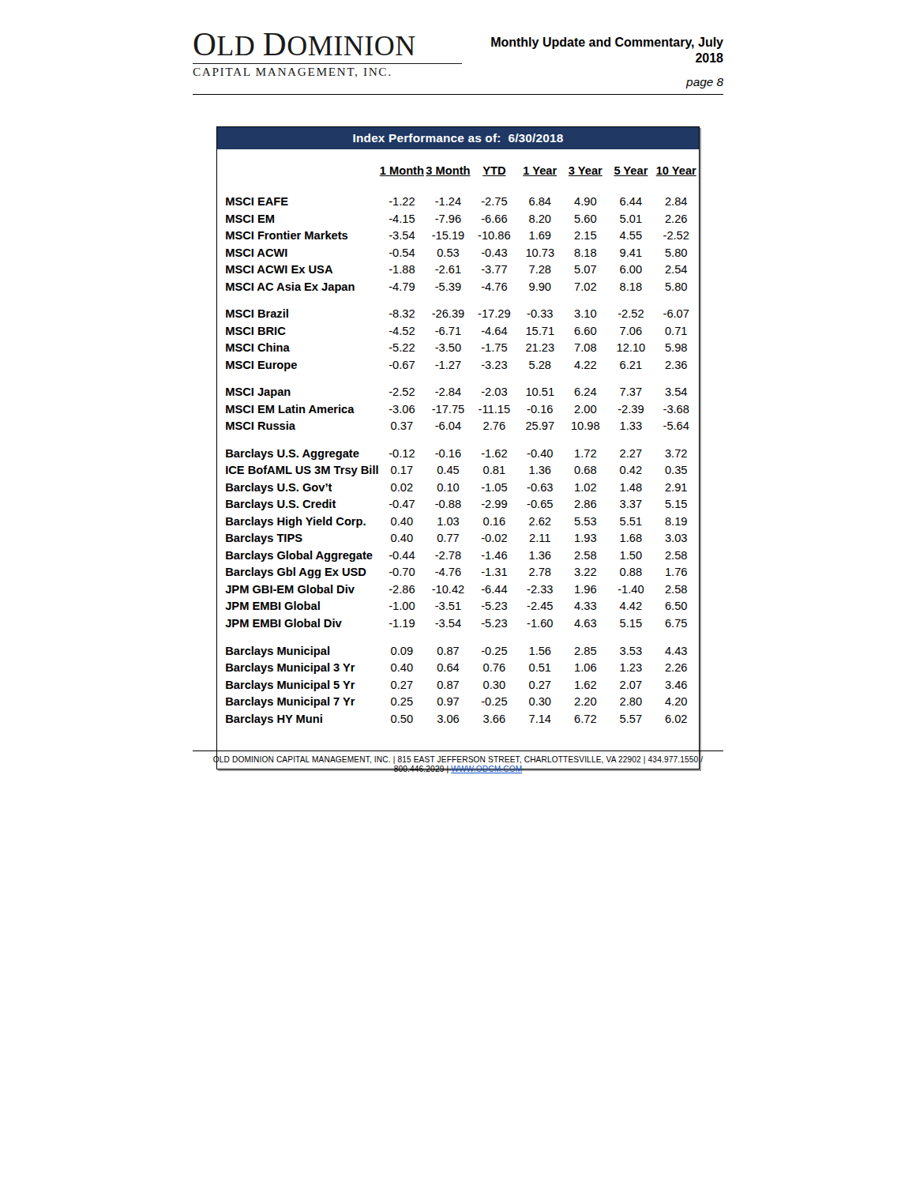OLD DOMINION
CAPITAL MANAGEMENT, INC.
Monthly Update and Commentary, July 2018
page 8
Index Performance as of: 6/30/2018
| | 1 Month | 3 Month | YTD | 1 Year | 3 Year | 5 Year | 10 Year |
| --- | --- | --- | --- | --- | --- | --- | --- |
| MSCI EAFE | -1.22 | -1.24 | -2.75 | 6.84 | 4.90 | 6.44 | 2.84 |
| MSCI EM | -4.15 | -7.96 | -6.66 | 8.20 | 5.60 | 5.01 | 2.26 |
| MSCI Frontier Markets | -3.54 | -15.19 | -10.86 | 1.69 | 2.15 | 4.55 | -2.52 |
| MSCI ACWI | -0.54 | 0.53 | -0.43 | 10.73 | 8.18 | 9.41 | 5.80 |
| MSCI ACWI Ex USA | -1.88 | -2.61 | -3.77 | 7.28 | 5.07 | 6.00 | 2.54 |
| MSCI AC Asia Ex Japan | -4.79 | -5.39 | -4.76 | 9.90 | 7.02 | 8.18 | 5.80 |
| MSCI Brazil | -8.32 | -26.39 | -17.29 | -0.33 | 3.10 | -2.52 | -6.07 |
| MSCI BRIC | -4.52 | -6.71 | -4.64 | 15.71 | 6.60 | 7.06 | 0.71 |
| MSCI China | -5.22 | -3.50 | -1.75 | 21.23 | 7.08 | 12.10 | 5.98 |
| MSCI Europe | -0.67 | -1.27 | -3.23 | 5.28 | 4.22 | 6.21 | 2.36 |
| MSCI Japan | -2.52 | -2.84 | -2.03 | 10.51 | 6.24 | 7.37 | 3.54 |
| MSCI EM Latin America | -3.06 | -17.75 | -11.15 | -0.16 | 2.00 | -2.39 | -3.68 |
| MSCI Russia | 0.37 | -6.04 | 2.76 | 25.97 | 10.98 | 1.33 | -5.64 |
| Barclays U.S. Aggregate | -0.12 | -0.16 | -1.62 | -0.40 | 1.72 | 2.27 | 3.72 |
| ICE BofAML US 3M Trsy Bill | 0.17 | 0.45 | 0.81 | 1.36 | 0.68 | 0.42 | 0.35 |
| Barclays U.S. Gov’t | 0.02 | 0.10 | -1.05 | -0.63 | 1.02 | 1.48 | 2.91 |
| Barclays U.S. Credit | -0.47 | -0.88 | -2.99 | -0.65 | 2.86 | 3.37 | 5.15 |
| Barclays High Yield Corp. | 0.40 | 1.03 | 0.16 | 2.62 | 5.53 | 5.51 | 8.19 |
| Barclays TIPS | 0.40 | 0.77 | -0.02 | 2.11 | 1.93 | 1.68 | 3.03 |
| Barclays Global Aggregate | -0.44 | -2.78 | -1.46 | 1.36 | 2.58 | 1.50 | 2.58 |
| Barclays Gbl Agg Ex USD | -0.70 | -4.76 | -1.31 | 2.78 | 3.22 | 0.88 | 1.76 |
| JPM GBI-EM Global Div | -2.86 | -10.42 | -6.44 | -2.33 | 1.96 | -1.40 | 2.58 |
| JPM EMBI Global | -1.00 | -3.51 | -5.23 | -2.45 | 4.33 | 4.42 | 6.50 |
| JPM EMBI Global Div | -1.19 | -3.54 | -5.23 | -1.60 | 4.63 | 5.15 | 6.75 |
| Barclays Municipal | 0.09 | 0.87 | -0.25 | 1.56 | 2.85 | 3.53 | 4.43 |
| Barclays Municipal 3 Yr | 0.40 | 0.64 | 0.76 | 0.51 | 1.06 | 1.23 | 2.26 |
| Barclays Municipal 5 Yr | 0.27 | 0.87 | 0.30 | 0.27 | 1.62 | 2.07 | 3.46 |
| Barclays Municipal 7 Yr | 0.25 | 0.97 | -0.25 | 0.30 | 2.20 | 2.80 | 4.20 |
| Barclays HY Muni | 0.50 | 3.06 | 3.66 | 7.14 | 6.72 | 5.57 | 6.02 |
OLD DOMINION CAPITAL MANAGEMENT, INC. | 815 EAST JEFFERSON STREET, CHARLOTTESVILLE, VA 22902 | 434.977.1550 / 800.446.2029 | WWW.ODCM.COM